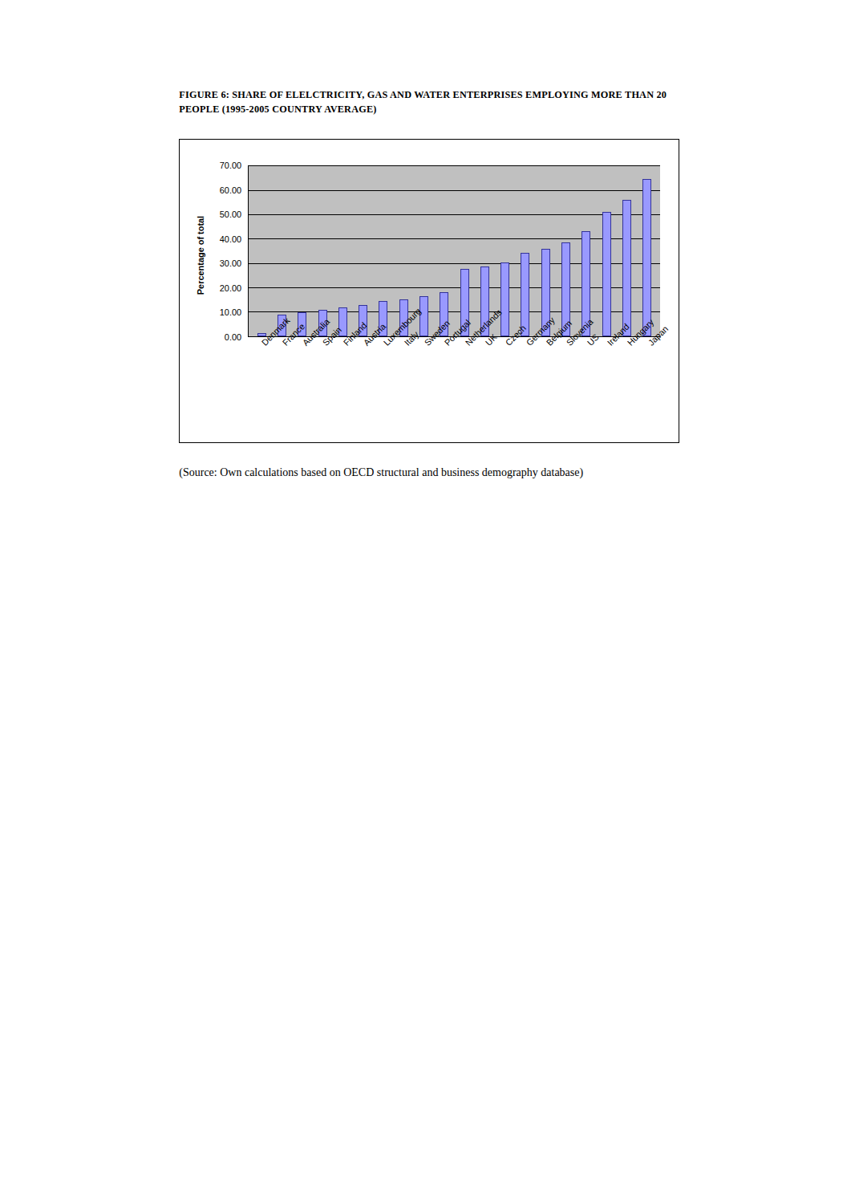Figure 6: Share of Elelctricity, Gas and Water Enterprises Employing More Than 20 People (1995-2005 Country Average)
Percentage of total
70.00
60.00
50.00
40.00
30.00
20.00
10.00
0.00
Denmark
France
Australia
Spain
Finland
Austria
Luxembourg
Italy
Sweden
Portugal
Netherlands
UK
Czech
Germany
Belgium
Slovenia
US
Ireland
Hungary
Japan
(Source: Own calculations based on OECD structural and business demography database)